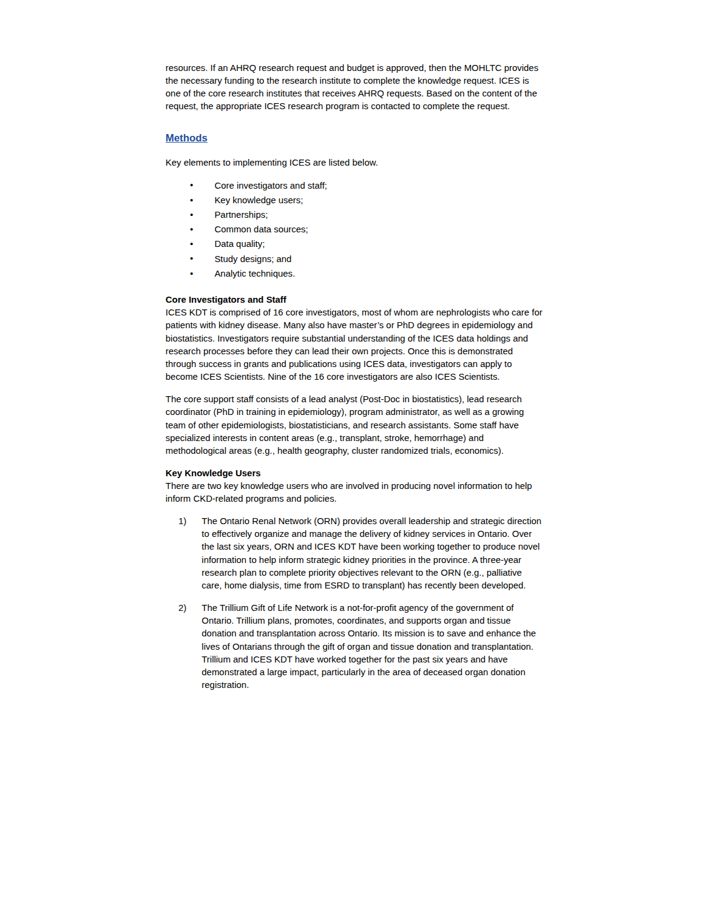resources. If an AHRQ research request and budget is approved, then the MOHLTC provides the necessary funding to the research institute to complete the knowledge request. ICES is one of the core research institutes that receives AHRQ requests. Based on the content of the request, the appropriate ICES research program is contacted to complete the request.
Methods
Key elements to implementing ICES are listed below.
Core investigators and staff;
Key knowledge users;
Partnerships;
Common data sources;
Data quality;
Study designs; and
Analytic techniques.
Core Investigators and Staff
ICES KDT is comprised of 16 core investigators, most of whom are nephrologists who care for patients with kidney disease. Many also have master’s or PhD degrees in epidemiology and biostatistics. Investigators require substantial understanding of the ICES data holdings and research processes before they can lead their own projects. Once this is demonstrated through success in grants and publications using ICES data, investigators can apply to become ICES Scientists. Nine of the 16 core investigators are also ICES Scientists.
The core support staff consists of a lead analyst (Post-Doc in biostatistics), lead research coordinator (PhD in training in epidemiology), program administrator, as well as a growing team of other epidemiologists, biostatisticians, and research assistants. Some staff have specialized interests in content areas (e.g., transplant, stroke, hemorrhage) and methodological areas (e.g., health geography, cluster randomized trials, economics).
Key Knowledge Users
There are two key knowledge users who are involved in producing novel information to help inform CKD-related programs and policies.
The Ontario Renal Network (ORN) provides overall leadership and strategic direction to effectively organize and manage the delivery of kidney services in Ontario. Over the last six years, ORN and ICES KDT have been working together to produce novel information to help inform strategic kidney priorities in the province. A three-year research plan to complete priority objectives relevant to the ORN (e.g., palliative care, home dialysis, time from ESRD to transplant) has recently been developed.
The Trillium Gift of Life Network is a not-for-profit agency of the government of Ontario. Trillium plans, promotes, coordinates, and supports organ and tissue donation and transplantation across Ontario. Its mission is to save and enhance the lives of Ontarians through the gift of organ and tissue donation and transplantation. Trillium and ICES KDT have worked together for the past six years and have demonstrated a large impact, particularly in the area of deceased organ donation registration.